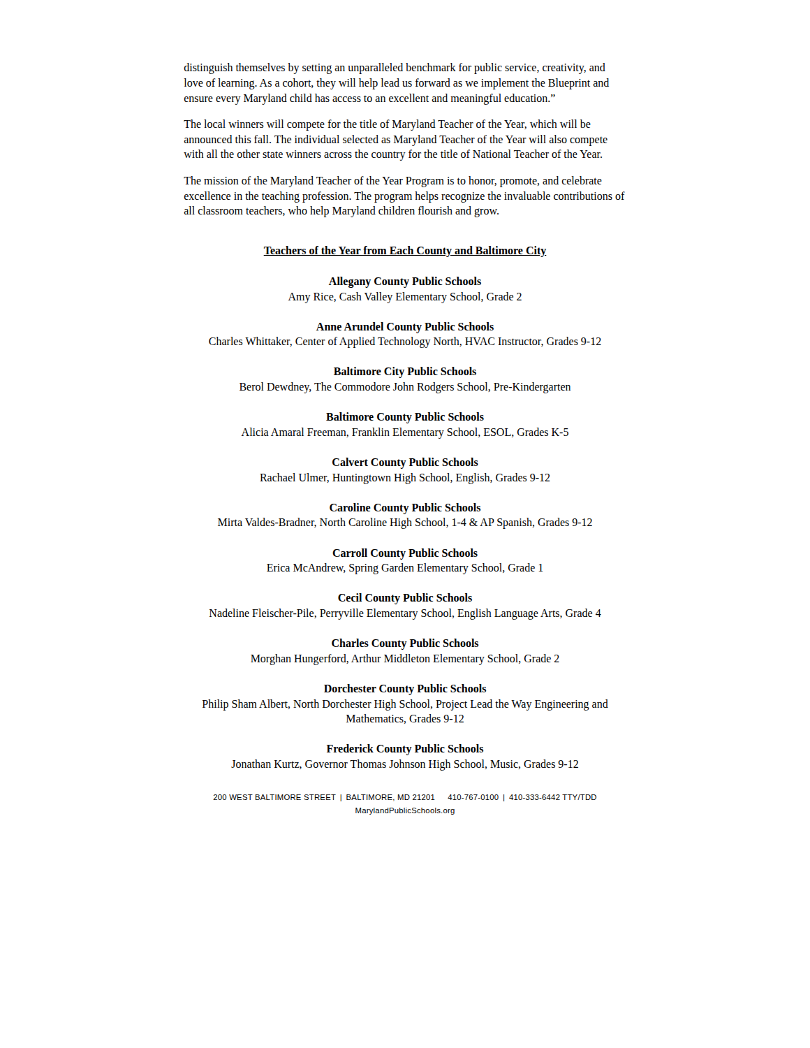distinguish themselves by setting an unparalleled benchmark for public service, creativity, and love of learning. As a cohort, they will help lead us forward as we implement the Blueprint and ensure every Maryland child has access to an excellent and meaningful education.”
The local winners will compete for the title of Maryland Teacher of the Year, which will be announced this fall. The individual selected as Maryland Teacher of the Year will also compete with all the other state winners across the country for the title of National Teacher of the Year.
The mission of the Maryland Teacher of the Year Program is to honor, promote, and celebrate excellence in the teaching profession. The program helps recognize the invaluable contributions of all classroom teachers, who help Maryland children flourish and grow.
Teachers of the Year from Each County and Baltimore City
Allegany County Public Schools Amy Rice, Cash Valley Elementary School, Grade 2
Anne Arundel County Public Schools Charles Whittaker, Center of Applied Technology North, HVAC Instructor, Grades 9-12
Baltimore City Public Schools Berol Dewdney, The Commodore John Rodgers School, Pre-Kindergarten
Baltimore County Public Schools Alicia Amaral Freeman, Franklin Elementary School, ESOL, Grades K-5
Calvert County Public Schools Rachael Ulmer, Huntingtown High School, English, Grades 9-12
Caroline County Public Schools Mirta Valdes-Bradner, North Caroline High School, 1-4 & AP Spanish, Grades 9-12
Carroll County Public Schools Erica McAndrew, Spring Garden Elementary School, Grade 1
Cecil County Public Schools Nadeline Fleischer-Pile, Perryville Elementary School, English Language Arts, Grade 4
Charles County Public Schools Morghan Hungerford, Arthur Middleton Elementary School, Grade 2
Dorchester County Public Schools Philip Sham Albert, North Dorchester High School, Project Lead the Way Engineering and Mathematics, Grades 9-12
Frederick County Public Schools Jonathan Kurtz, Governor Thomas Johnson High School, Music, Grades 9-12
200 WEST BALTIMORE STREET|BALTIMORE, MD 21201 410-767-0100|410-333-6442 TTY/TDD
MarylandPublicSchools.org